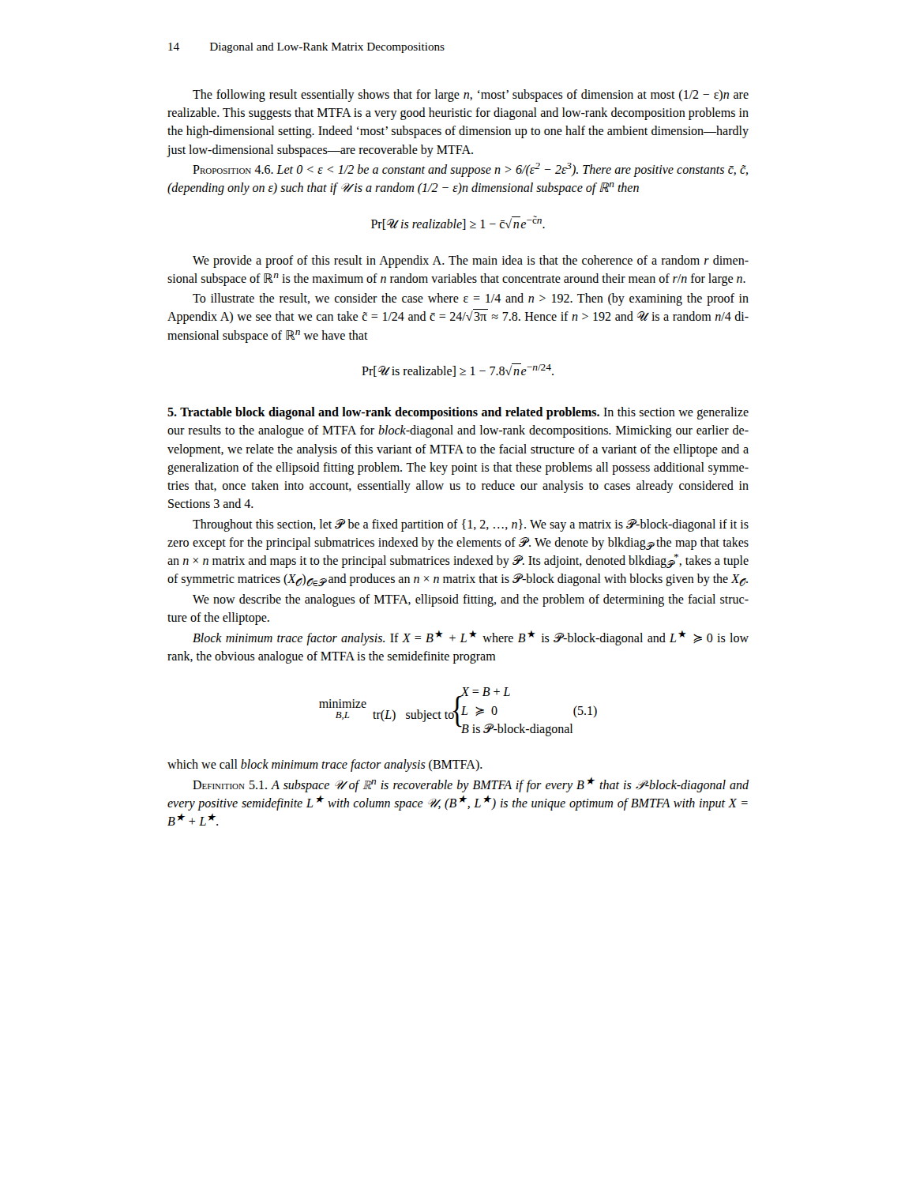14 Diagonal and Low-Rank Matrix Decompositions
The following result essentially shows that for large n, ‘most’ subspaces of dimension at most (1/2 − ε)n are realizable. This suggests that MTFA is a very good heuristic for diagonal and low-rank decomposition problems in the high-dimensional setting. Indeed ‘most’ subspaces of dimension up to one half the ambient dimension—hardly just low-dimensional subspaces—are recoverable by MTFA.
Proposition 4.6. Let 0 < ε < 1/2 be a constant and suppose n > 6/(ε2 − 2ε3). There are positive constants c̄, c̃, (depending only on ε) such that if 𝒰 is a random (1/2 − ε)n dimensional subspace of ℝn then
Pr[𝒰 is realizable] ≥ 1 − c̄√n e−c̃n.
We provide a proof of this result in Appendix A. The main idea is that the coherence of a random r dimensional subspace of ℝn is the maximum of n random variables that concentrate around their mean of r/n for large n.
To illustrate the result, we consider the case where ε = 1/4 and n > 192. Then (by examining the proof in Appendix A) we see that we can take c̃ = 1/24 and c̄ = 24/√3π ≈ 7.8. Hence if n > 192 and 𝒰 is a random n/4 dimensional subspace of ℝn we have that
Pr[𝒰 is realizable] ≥ 1 − 7.8√n e−n/24.
5. Tractable block diagonal and low-rank decompositions and related problems.
In this section we generalize our results to the analogue of MTFA for block-diagonal and low-rank decompositions. Mimicking our earlier development, we relate the analysis of this variant of MTFA to the facial structure of a variant of the elliptope and a generalization of the ellipsoid fitting problem. The key point is that these problems all possess additional symmetries that, once taken into account, essentially allow us to reduce our analysis to cases already considered in Sections 3 and 4.
Throughout this section, let 𝒫 be a fixed partition of {1, 2, …, n}. We say a matrix is 𝒫-block-diagonal if it is zero except for the principal submatrices indexed by the elements of 𝒫. We denote by blkdiag𝒫 the map that takes an n × n matrix and maps it to the principal submatrices indexed by 𝒫. Its adjoint, denoted blkdiag𝒫*, takes a tuple of symmetric matrices (X𝒪)𝒪∈𝒫 and produces an n × n matrix that is 𝒫-block diagonal with blocks given by the X𝒪.
We now describe the analogues of MTFA, ellipsoid fitting, and the problem of determining the facial structure of the elliptope.
Block minimum trace factor analysis. If X = B★ + L★ where B★ is 𝒫-block-diagonal and L★ ≽ 0 is low rank, the obvious analogue of MTFA is the semidefinite program
| minimize B,L tr( L ) subject to | { / X = B + L / / L ≽ 0 / / B is 𝒫-block-diagonal / | (5.1) |
which we call block minimum trace factor analysis (BMTFA).
Definition 5.1. A subspace 𝒰 of ℝn is recoverable by BMTFA if for every B★ that is 𝒫-block-diagonal and every positive semidefinite L★ with column space 𝒰, (B★, L★) is the unique optimum of BMTFA with input X = B★ + L★.